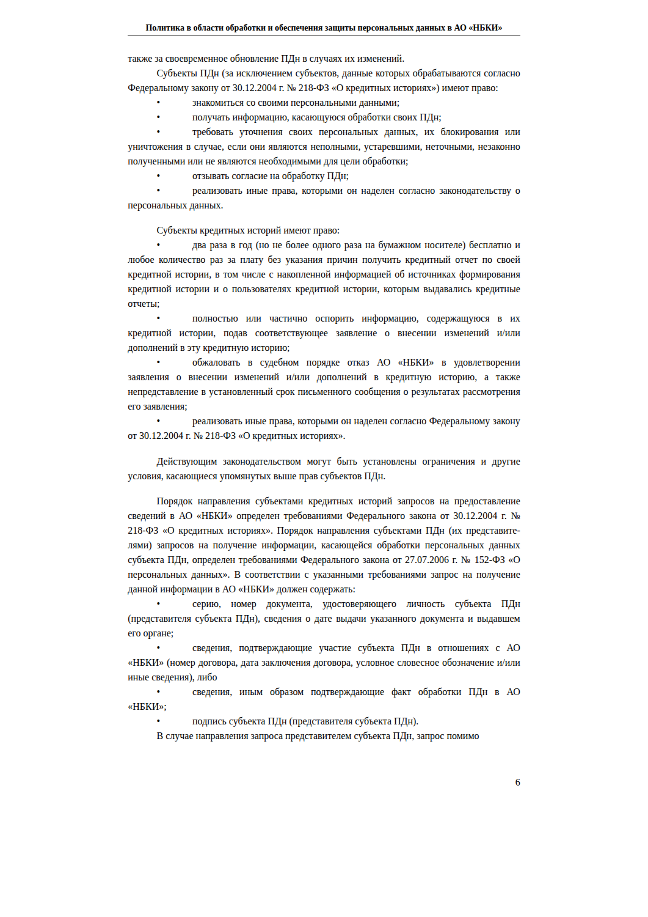Политика в области обработки и обеспечения защиты персональных данных в АО «НБКИ»
также за своевременное обновление ПДн в случаях их изменений.
Субъекты ПДн (за исключением субъектов, данные которых обрабатываются согласно Федеральному закону от 30.12.2004 г. № 218-ФЗ «О кредитных историях») имеют право:
знакомиться со своими персональными данными;
получать информацию, касающуюся обработки своих ПДн;
требовать уточнения своих персональных данных, их блокирования или уничтожения в случае, если они являются неполными, устаревшими, неточными, незаконно полученными или не являются необходимыми для цели обработки;
отзывать согласие на обработку ПДн;
реализовать иные права, которыми он наделен согласно законодательству о персональных данных.
Субъекты кредитных историй имеют право:
два раза в год (но не более одного раза на бумажном носителе) бесплатно и любое количество раз за плату без указания причин получить кредитный отчет по своей кредитной истории, в том числе с накопленной информацией об источниках формирования кредитной истории и о пользователях кредитной истории, которым выдавались кредитные отчеты;
полностью или частично оспорить информацию, содержащуюся в их кредитной истории, подав соответствующее заявление о внесении изменений и/или дополнений в эту кредитную историю;
обжаловать в судебном порядке отказ АО «НБКИ» в удовлетворении заявления о внесении изменений и/или дополнений в кредитную историю, а также непредставление в установленный срок письменного сообщения о результатах рассмотрения его заявления;
реализовать иные права, которыми он наделен согласно Федеральному закону от 30.12.2004 г. № 218-ФЗ «О кредитных историях».
Действующим законодательством могут быть установлены ограничения и другие условия, касающиеся упомянутых выше прав субъектов ПДн.
Порядок направления субъектами кредитных историй запросов на предоставление сведений в АО «НБКИ» определен требованиями Федерального закона от 30.12.2004 г. № 218-ФЗ «О кредитных историях». Порядок направления субъектами ПДн (их представителями) запросов на получение информации, касающейся обработки персональных данных субъекта ПДн, определен требованиями Федерального закона от 27.07.2006 г. № 152-ФЗ «О персональных данных». В соответствии с указанными требованиями запрос на получение данной информации в АО «НБКИ» должен содержать:
серию, номер документа, удостоверяющего личность субъекта ПДн (представителя субъекта ПДн), сведения о дате выдачи указанного документа и выдавшем его органе;
сведения, подтверждающие участие субъекта ПДн в отношениях с АО «НБКИ» (номер договора, дата заключения договора, условное словесное обозначение и/или иные сведения), либо
сведения, иным образом подтверждающие факт обработки ПДн в АО «НБКИ»;
подпись субъекта ПДн (представителя субъекта ПДн).
В случае направления запроса представителем субъекта ПДн, запрос помимо
6